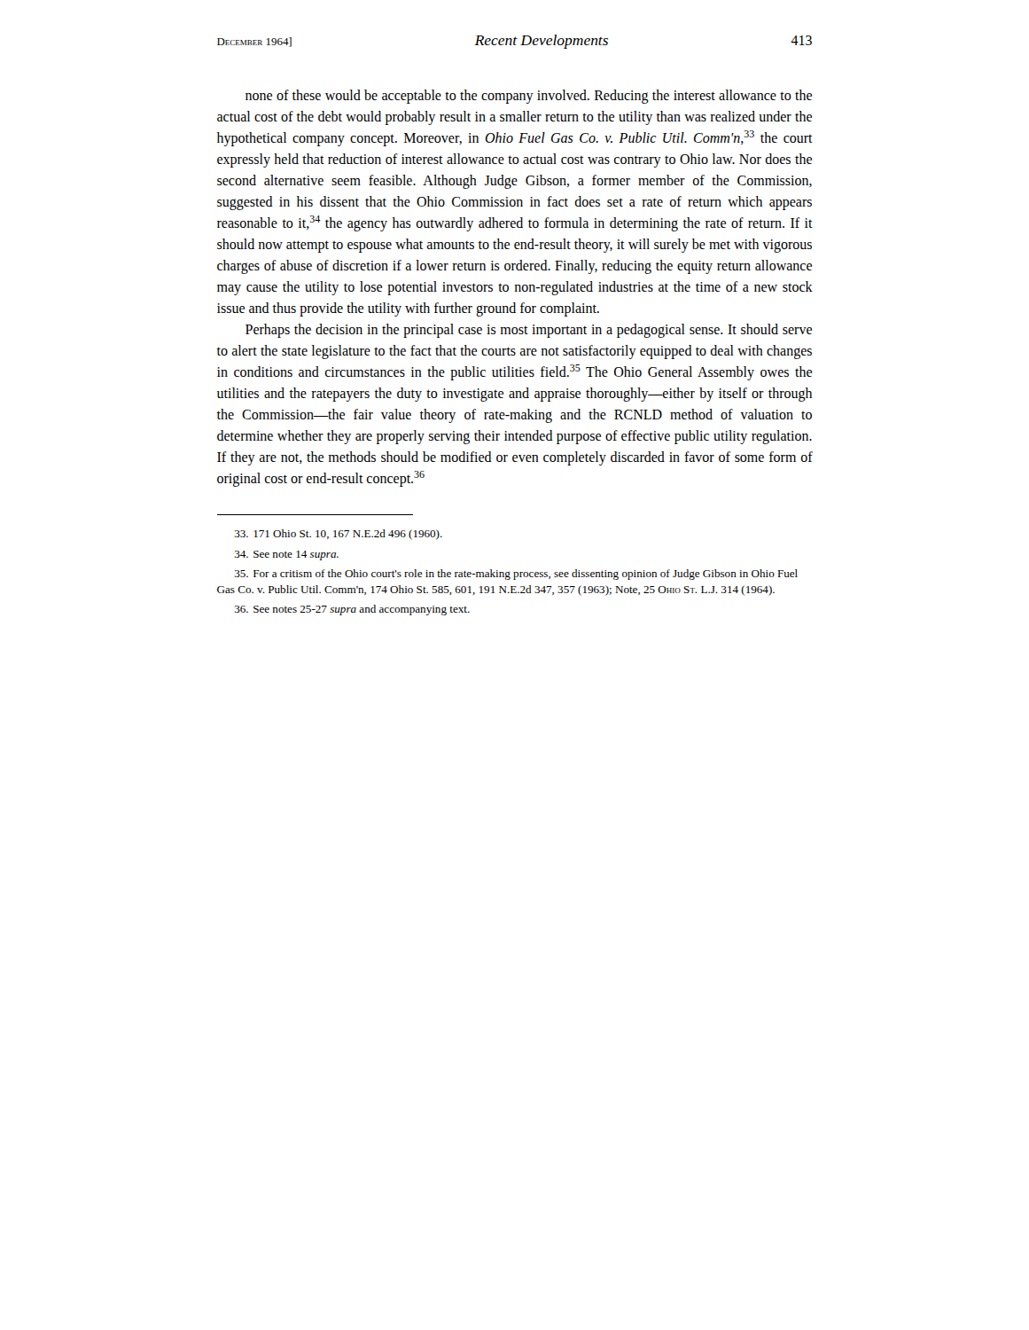December 1964] Recent Developments 413
none of these would be acceptable to the company involved. Reducing the interest allowance to the actual cost of the debt would probably result in a smaller return to the utility than was realized under the hypothetical company concept. Moreover, in Ohio Fuel Gas Co. v. Public Util. Comm'n,33 the court expressly held that reduction of interest allowance to actual cost was contrary to Ohio law. Nor does the second alternative seem feasible. Although Judge Gibson, a former member of the Commission, suggested in his dissent that the Ohio Commission in fact does set a rate of return which appears reasonable to it,34 the agency has outwardly adhered to formula in determining the rate of return. If it should now attempt to espouse what amounts to the end-result theory, it will surely be met with vigorous charges of abuse of discretion if a lower return is ordered. Finally, reducing the equity return allowance may cause the utility to lose potential investors to non-regulated industries at the time of a new stock issue and thus provide the utility with further ground for complaint.
Perhaps the decision in the principal case is most important in a pedagogical sense. It should serve to alert the state legislature to the fact that the courts are not satisfactorily equipped to deal with changes in conditions and circumstances in the public utilities field.35 The Ohio General Assembly owes the utilities and the ratepayers the duty to investigate and appraise thoroughly—either by itself or through the Commission—the fair value theory of rate-making and the RCNLD method of valuation to determine whether they are properly serving their intended purpose of effective public utility regulation. If they are not, the methods should be modified or even completely discarded in favor of some form of original cost or end-result concept.36
33. 171 Ohio St. 10, 167 N.E.2d 496 (1960).
34. See note 14 supra.
35. For a critism of the Ohio court's role in the rate-making process, see dissenting opinion of Judge Gibson in Ohio Fuel Gas Co. v. Public Util. Comm'n, 174 Ohio St. 585, 601, 191 N.E.2d 347, 357 (1963); Note, 25 Ohio St. L.J. 314 (1964).
36. See notes 25-27 supra and accompanying text.